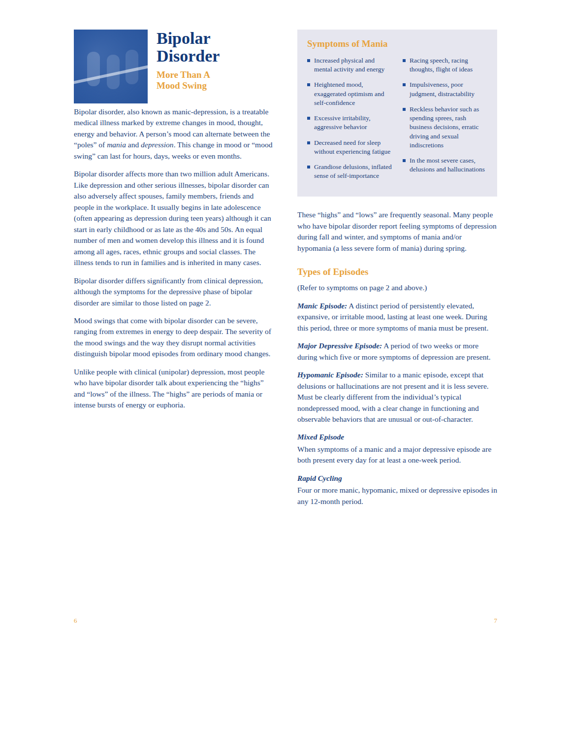Bipolar
Disorder
More Than A
Mood Swing
Bipolar disorder, also known as manic-depression, is a treatable medical illness marked by extreme changes in mood, thought, energy and behavior. A person’s mood can alternate between the “poles” of mania and depression. This change in mood or “mood swing” can last for hours, days, weeks or even months.
Bipolar disorder affects more than two million adult Americans. Like depression and other serious illnesses, bipolar disorder can also adversely affect spouses, family members, friends and people in the workplace. It usually begins in late adolescence (often appearing as depression during teen years) although it can start in early childhood or as late as the 40s and 50s. An equal number of men and women develop this illness and it is found among all ages, races, ethnic groups and social classes. The illness tends to run in families and is inherited in many cases.
Bipolar disorder differs significantly from clinical depression, although the symptoms for the depressive phase of bipolar disorder are similar to those listed on page 2.
Mood swings that come with bipolar disorder can be severe, ranging from extremes in energy to deep despair. The severity of the mood swings and the way they disrupt normal activities distinguish bipolar mood episodes from ordinary mood changes.
Unlike people with clinical (unipolar) depression, most people who have bipolar disorder talk about experiencing the “highs” and “lows” of the illness. The “highs” are periods of mania or intense bursts of energy or euphoria.
Symptoms of Mania
Increased physical and mental activity and energy
Heightened mood, exaggerated optimism and self-confidence
Excessive irritability, aggressive behavior
Decreased need for sleep without experiencing fatigue
Grandiose delusions, inflated sense of self-importance
Racing speech, racing thoughts, flight of ideas
Impulsiveness, poor judgment, distractability
Reckless behavior such as spending sprees, rash business decisions, erratic driving and sexual indiscretions
In the most severe cases, delusions and hallucinations
These “highs” and “lows” are frequently seasonal. Many people who have bipolar disorder report feeling symptoms of depression during fall and winter, and symptoms of mania and/or hypomania (a less severe form of mania) during spring.
Types of Episodes
(Refer to symptoms on page 2 and above.)
Manic Episode: A distinct period of persistently elevated, expansive, or irritable mood, lasting at least one week. During this period, three or more symptoms of mania must be present.
Major Depressive Episode: A period of two weeks or more during which five or more symptoms of depression are present.
Hypomanic Episode: Similar to a manic episode, except that delusions or hallucinations are not present and it is less severe. Must be clearly different from the individual’s typical nondepressed mood, with a clear change in functioning and observable behaviors that are unusual or out-of-character.
Mixed Episode When symptoms of a manic and a major depressive episode are both present every day for at least a one-week period.
Rapid Cycling Four or more manic, hypomanic, mixed or depressive episodes in any 12-month period.
6
7